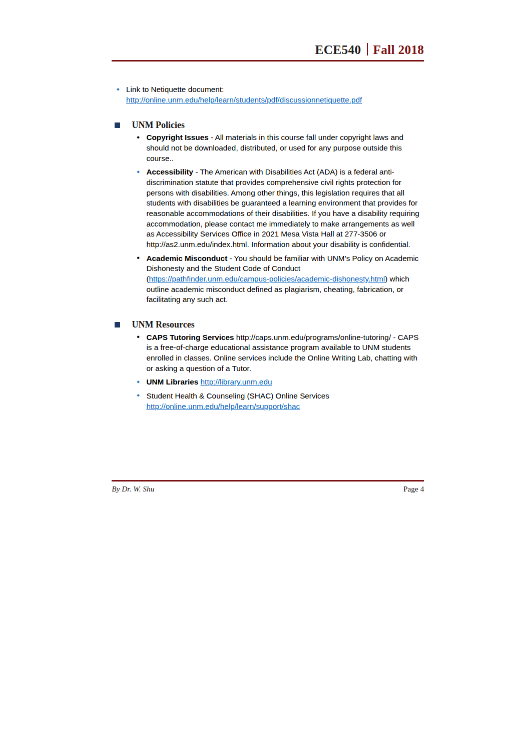ECE540 Fall 2018
Link to Netiquette document:
http://online.unm.edu/help/learn/students/pdf/discussionnetiquette.pdf
UNM Policies
Copyright Issues - All materials in this course fall under copyright laws and should not be downloaded, distributed, or used for any purpose outside this course..
Accessibility - The American with Disabilities Act (ADA) is a federal anti-discrimination statute that provides comprehensive civil rights protection for persons with disabilities. Among other things, this legislation requires that all students with disabilities be guaranteed a learning environment that provides for reasonable accommodations of their disabilities. If you have a disability requiring accommodation, please contact me immediately to make arrangements as well as Accessibility Services Office in 2021 Mesa Vista Hall at 277-3506 or http://as2.unm.edu/index.html. Information about your disability is confidential.
Academic Misconduct - You should be familiar with UNM’s Policy on Academic Dishonesty and the Student Code of Conduct (https://pathfinder.unm.edu/campus-policies/academic-dishonesty.html) which outline academic misconduct defined as plagiarism, cheating, fabrication, or facilitating any such act.
UNM Resources
CAPS Tutoring Services http://caps.unm.edu/programs/online-tutoring/ - CAPS is a free-of-charge educational assistance program available to UNM students enrolled in classes. Online services include the Online Writing Lab, chatting with or asking a question of a Tutor.
UNM Libraries http://library.unm.edu
Student Health & Counseling (SHAC) Online Services
http://online.unm.edu/help/learn/support/shac
By Dr. W. Shu Page 4